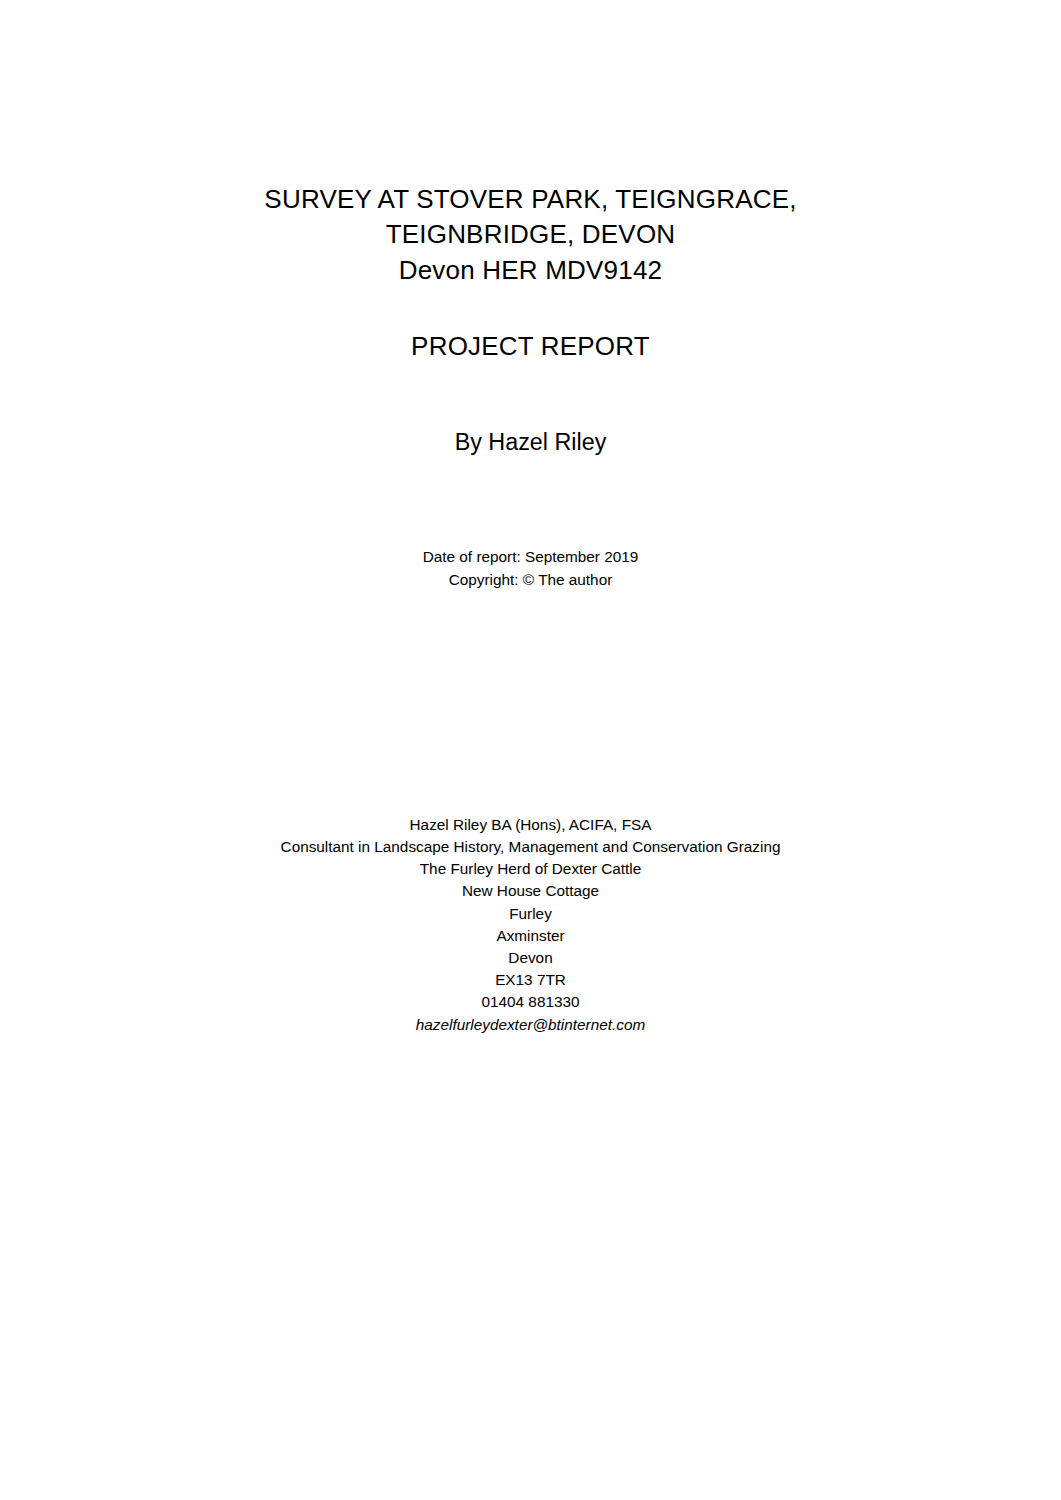SURVEY AT STOVER PARK, TEIGNGRACE,
TEIGNBRIDGE, DEVON
Devon HER MDV9142
PROJECT REPORT
By Hazel Riley
Date of report: September 2019
Copyright: © The author
Hazel Riley BA (Hons), ACIFA, FSA
Consultant in Landscape History, Management and Conservation Grazing
The Furley Herd of Dexter Cattle
New House Cottage
Furley
Axminster
Devon
EX13 7TR
01404 881330
hazelfurleydexter@btinternet.com